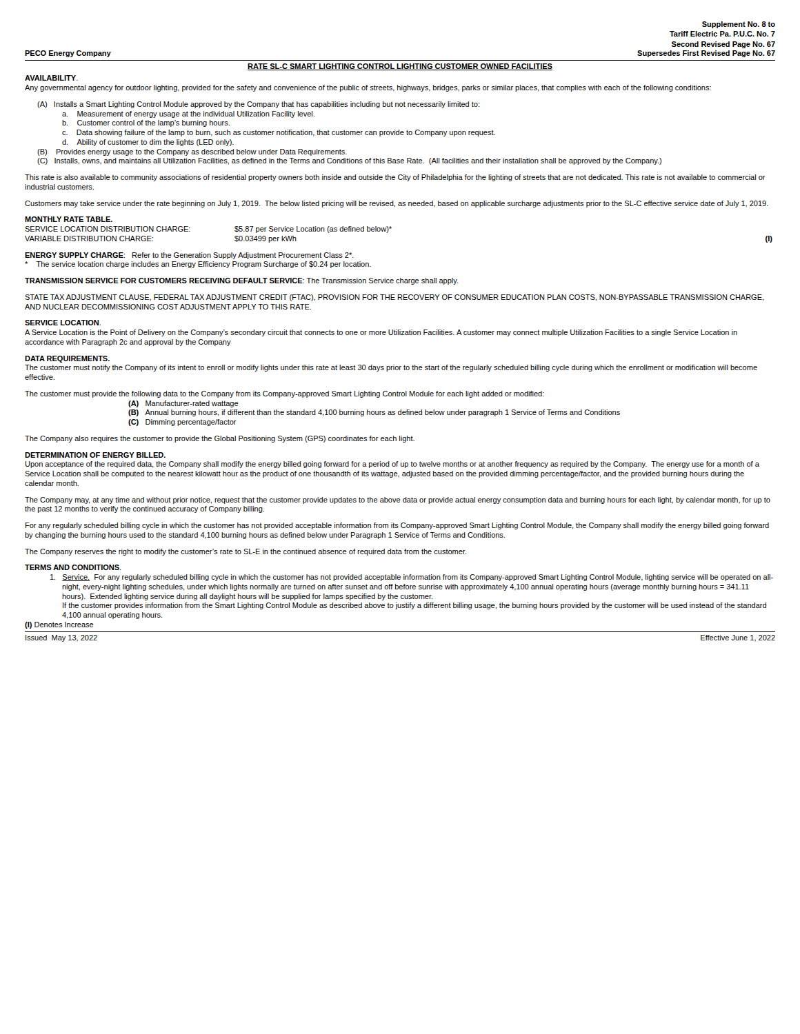Supplement No. 8 to
Tariff Electric Pa. P.U.C. No. 7
Second Revised Page No. 67
PECO Energy Company Supersedes First Revised Page No. 67
RATE SL-C SMART LIGHTING CONTROL LIGHTING CUSTOMER OWNED FACILITIES
AVAILABILITY.
Any governmental agency for outdoor lighting, provided for the safety and convenience of the public of streets, highways, bridges, parks or similar places, that complies with each of the following conditions:
(A) Installs a Smart Lighting Control Module approved by the Company that has capabilities including but not necessarily limited to:
a. Measurement of energy usage at the individual Utilization Facility level.
b. Customer control of the lamp’s burning hours.
c. Data showing failure of the lamp to burn, such as customer notification, that customer can provide to Company upon request.
d. Ability of customer to dim the lights (LED only).
(B) Provides energy usage to the Company as described below under Data Requirements.
(C) Installs, owns, and maintains all Utilization Facilities, as defined in the Terms and Conditions of this Base Rate. (All facilities and their installation shall be approved by the Company.)
This rate is also available to community associations of residential property owners both inside and outside the City of Philadelphia for the lighting of streets that are not dedicated. This rate is not available to commercial or industrial customers.
Customers may take service under the rate beginning on July 1, 2019. The below listed pricing will be revised, as needed, based on applicable surcharge adjustments prior to the SL-C effective service date of July 1, 2019.
MONTHLY RATE TABLE.
| SERVICE LOCATION DISTRIBUTION CHARGE: | $5.87 per Service Location (as defined below)* | |
| VARIABLE DISTRIBUTION CHARGE: | $0.03499 per kWh | (I) |
ENERGY SUPPLY CHARGE: Refer to the Generation Supply Adjustment Procurement Class 2*.
* The service location charge includes an Energy Efficiency Program Surcharge of $0.24 per location.
TRANSMISSION SERVICE FOR CUSTOMERS RECEIVING DEFAULT SERVICE: The Transmission Service charge shall apply.
STATE TAX ADJUSTMENT CLAUSE, FEDERAL TAX ADJUSTMENT CREDIT (FTAC), PROVISION FOR THE RECOVERY OF CONSUMER EDUCATION PLAN COSTS, NON-BYPASSABLE TRANSMISSION CHARGE, AND NUCLEAR DECOMMISSIONING COST ADJUSTMENT APPLY TO THIS RATE.
SERVICE LOCATION.
A Service Location is the Point of Delivery on the Company’s secondary circuit that connects to one or more Utilization Facilities. A customer may connect multiple Utilization Facilities to a single Service Location in accordance with Paragraph 2c and approval by the Company
DATA REQUIREMENTS.
The customer must notify the Company of its intent to enroll or modify lights under this rate at least 30 days prior to the start of the regularly scheduled billing cycle during which the enrollment or modification will become effective.
The customer must provide the following data to the Company from its Company-approved Smart Lighting Control Module for each light added or modified:
(A) Manufacturer-rated wattage
(B) Annual burning hours, if different than the standard 4,100 burning hours as defined below under paragraph 1 Service of Terms and Conditions
(C) Dimming percentage/factor
The Company also requires the customer to provide the Global Positioning System (GPS) coordinates for each light.
DETERMINATION OF ENERGY BILLED.
Upon acceptance of the required data, the Company shall modify the energy billed going forward for a period of up to twelve months or at another frequency as required by the Company. The energy use for a month of a Service Location shall be computed to the nearest kilowatt hour as the product of one thousandth of its wattage, adjusted based on the provided dimming percentage/factor, and the provided burning hours during the calendar month.
The Company may, at any time and without prior notice, request that the customer provide updates to the above data or provide actual energy consumption data and burning hours for each light, by calendar month, for up to the past 12 months to verify the continued accuracy of Company billing.
For any regularly scheduled billing cycle in which the customer has not provided acceptable information from its Company-approved Smart Lighting Control Module, the Company shall modify the energy billed going forward by changing the burning hours used to the standard 4,100 burning hours as defined below under Paragraph 1 Service of Terms and Conditions.
The Company reserves the right to modify the customer’s rate to SL-E in the continued absence of required data from the customer.
TERMS AND CONDITIONS.
1. Service. For any regularly scheduled billing cycle in which the customer has not provided acceptable information from its Company-approved Smart Lighting Control Module, lighting service will be operated on all-night, every-night lighting schedules, under which lights normally are turned on after sunset and off before sunrise with approximately 4,100 annual operating hours (average monthly burning hours = 341.11 hours). Extended lighting service during all daylight hours will be supplied for lamps specified by the customer.
If the customer provides information from the Smart Lighting Control Module as described above to justify a different billing usage, the burning hours provided by the customer will be used instead of the standard 4,100 annual operating hours.
(I) Denotes Increase
Issued May 13, 2022 Effective June 1, 2022